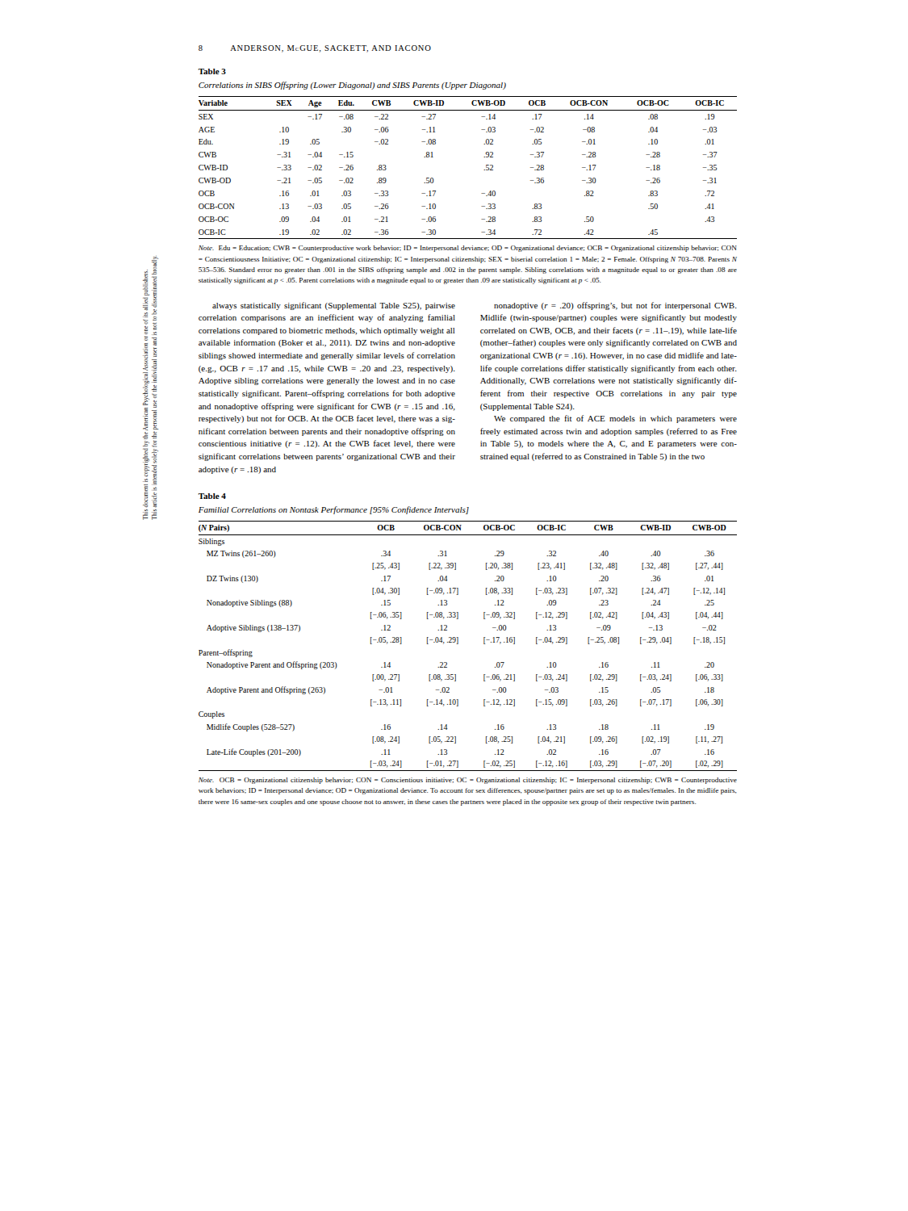This document is copyrighted by the American Psychological Association or one of its allied publishers.
This article is intended solely for the personal use of the individual user and is not to be disseminated broadly.
8 ANDERSON, McGUE, SACKETT, AND IACONO
Table 3
Correlations in SIBS Offspring (Lower Diagonal) and SIBS Parents (Upper Diagonal)
| Variable | SEX | Age | Edu. | CWB | CWB-ID | CWB-OD | OCB | OCB-CON | OCB-OC | OCB-IC |
| --- | --- | --- | --- | --- | --- | --- | --- | --- | --- | --- |
| SEX | | −.17 | −.08 | −.22 | −.27 | −.14 | .17 | .14 | .08 | .19 |
| AGE | .10 | | .30 | −.06 | −.11 | −.03 | −.02 | −08 | .04 | −.03 |
| Edu. | .19 | .05 | | −.02 | −.08 | .02 | .05 | −.01 | .10 | .01 |
| CWB | −.31 | −.04 | −.15 | | .81 | .92 | −.37 | −.28 | −.28 | −.37 |
| CWB-ID | −.33 | −.02 | −.26 | .83 | | .52 | −.28 | −.17 | −.18 | −.35 |
| CWB-OD | −.21 | −.05 | −.02 | .89 | .50 | | −.36 | −.30 | −.26 | −.31 |
| OCB | .16 | .01 | .03 | −.33 | −.17 | −.40 | | .82 | .83 | .72 |
| OCB-CON | .13 | −.03 | .05 | −.26 | −.10 | −.33 | .83 | | .50 | .41 |
| OCB-OC | .09 | .04 | .01 | −.21 | −.06 | −.28 | .83 | .50 | | .43 |
| OCB-IC | .19 | .02 | .02 | −.36 | −.30 | −.34 | .72 | .42 | .45 | |
Note. Edu = Education; CWB = Counterproductive work behavior; ID = Interpersonal deviance; OD = Organizational deviance; OCB = Organizational citizenship behavior; CON = Conscientiousness Initiative; OC = Organizational citizenship; IC = Interpersonal citizenship; SEX = biserial correlation 1 = Male; 2 = Female. Offspring N 703–708. Parents N 535–536. Standard error no greater than .001 in the SIBS offspring sample and .002 in the parent sample. Sibling correlations with a magnitude equal to or greater than .08 are statistically significant at p < .05. Parent correlations with a magnitude equal to or greater than .09 are statistically significant at p < .05.
always statistically significant (Supplemental Table S25), pairwise correlation comparisons are an inefficient way of analyzing familial correlations compared to biometric methods, which optimally weight all available information (Boker et al., 2011). DZ twins and non-adoptive siblings showed intermediate and generally similar levels of correlation (e.g., OCB r = .17 and .15, while CWB = .20 and .23, respectively). Adoptive sibling correlations were generally the lowest and in no case statistically significant. Parent–offspring correlations for both adoptive and nonadoptive offspring were significant for CWB (r = .15 and .16, respectively) but not for OCB. At the OCB facet level, there was a significant correlation between parents and their nonadoptive offspring on conscientious initiative (r = .12). At the CWB facet level, there were significant correlations between parents’ organizational CWB and their adoptive (r = .18) and
nonadoptive (r = .20) offspring’s, but not for interpersonal CWB. Midlife (twin-spouse/partner) couples were significantly but modestly correlated on CWB, OCB, and their facets (r = .11–.19), while late-life (mother–father) couples were only significantly correlated on CWB and organizational CWB (r = .16). However, in no case did midlife and late-life couple correlations differ statistically significantly from each other. Additionally, CWB correlations were not statistically significantly different from their respective OCB correlations in any pair type (Supplemental Table S24).
We compared the fit of ACE models in which parameters were freely estimated across twin and adoption samples (referred to as Free in Table 5), to models where the A, C, and E parameters were constrained equal (referred to as Constrained in Table 5) in the two
Table 4
Familial Correlations on Nontask Performance [95% Confidence Intervals]
| ( N Pairs) | OCB | OCB-CON | OCB-OC | OCB-IC | CWB | CWB-ID | CWB-OD |
| --- | --- | --- | --- | --- | --- | --- | --- |
| Siblings | | | | | | | |
| MZ Twins (261–260) | .34 | .31 | .29 | .32 | .40 | .40 | .36 |
| | [.25, .43] | [.22, .39] | [.20, .38] | [.23, .41] | [.32, .48] | [.32, .48] | [.27, .44] |
| DZ Twins (130) | .17 | .04 | .20 | .10 | .20 | .36 | .01 |
| | [.04, .30] | [−.09, .17] | [.08, .33] | [−.03, .23] | [.07, .32] | [.24, .47] | [−.12, .14] |
| Nonadoptive Siblings (88) | .15 | .13 | .12 | .09 | .23 | .24 | .25 |
| | [−.06, .35] | [−.08, .33] | [−.09, .32] | [−.12, .29] | [.02, .42] | [.04, .43] | [.04, .44] |
| Adoptive Siblings (138–137) | .12 | .12 | −.00 | .13 | −.09 | −.13 | −.02 |
| | [−.05, .28] | [−.04, .29] | [−.17, .16] | [−.04, .29] | [−.25, .08] | [−.29, .04] | [−.18, .15] |
| Parent–offspring | | | | | | | |
| Nonadoptive Parent and Offspring (203) | .14 | .22 | .07 | .10 | .16 | .11 | .20 |
| | [.00, .27] | [.08, .35] | [−.06, .21] | [−.03, .24] | [.02, .29] | [−.03, .24] | [.06, .33] |
| Adoptive Parent and Offspring (263) | −.01 | −.02 | −.00 | −.03 | .15 | .05 | .18 |
| | [−.13, .11] | [−.14, .10] | [−.12, .12] | [−.15, .09] | [.03, .26] | [−.07, .17] | [.06, .30] |
| Couples | | | | | | | |
| Midlife Couples (528–527) | .16 | .14 | .16 | .13 | .18 | .11 | .19 |
| | [.08, .24] | [.05, .22] | [.08, .25] | [.04, .21] | [.09, .26] | [.02, .19] | [.11, .27] |
| Late-Life Couples (201–200) | .11 | .13 | .12 | .02 | .16 | .07 | .16 |
| | [−.03, .24] | [−.01, .27] | [−.02, .25] | [−.12, .16] | [.03, .29] | [−.07, .20] | [.02, .29] |
Note. OCB = Organizational citizenship behavior; CON = Conscientious initiative; OC = Organizational citizenship; IC = Interpersonal citizenship; CWB = Counterproductive work behaviors; ID = Interpersonal deviance; OD = Organizational deviance. To account for sex differences, spouse/partner pairs are set up to as males/females. In the midlife pairs, there were 16 same-sex couples and one spouse choose not to answer, in these cases the partners were placed in the opposite sex group of their respective twin partners.